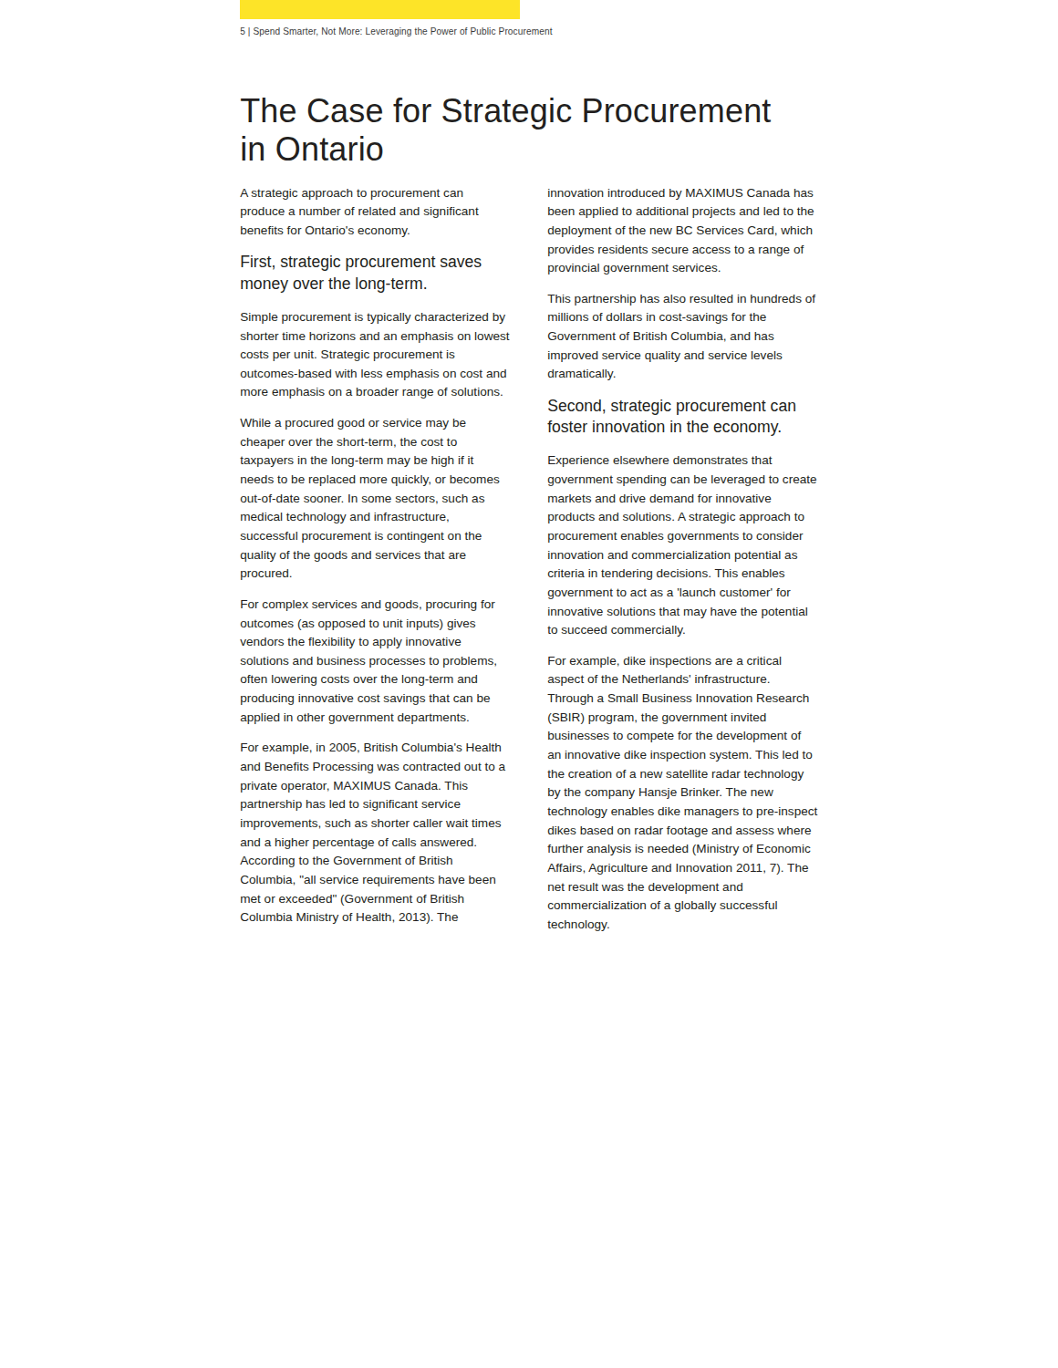5 | Spend Smarter, Not More: Leveraging the Power of Public Procurement
The Case for Strategic Procurement
in Ontario
A strategic approach to procurement can produce a number of related and significant benefits for Ontario's economy.
First, strategic procurement saves money over the long-term.
Simple procurement is typically characterized by shorter time horizons and an emphasis on lowest costs per unit. Strategic procurement is outcomes-based with less emphasis on cost and more emphasis on a broader range of solutions.
While a procured good or service may be cheaper over the short-term, the cost to taxpayers in the long-term may be high if it needs to be replaced more quickly, or becomes out-of-date sooner. In some sectors, such as medical technology and infrastructure, successful procurement is contingent on the quality of the goods and services that are procured.
For complex services and goods, procuring for outcomes (as opposed to unit inputs) gives vendors the flexibility to apply innovative solutions and business processes to problems, often lowering costs over the long-term and producing innovative cost savings that can be applied in other government departments.
For example, in 2005, British Columbia's Health and Benefits Processing was contracted out to a private operator, MAXIMUS Canada. This partnership has led to significant service improvements, such as shorter caller wait times and a higher percentage of calls answered. According to the Government of British Columbia, "all service requirements have been met or exceeded" (Government of British Columbia Ministry of Health, 2013). The innovation introduced by MAXIMUS Canada has been applied to additional projects and led to the deployment of the new BC Services Card, which provides residents secure access to a range of provincial government services.
This partnership has also resulted in hundreds of millions of dollars in cost-savings for the Government of British Columbia, and has improved service quality and service levels dramatically.
Second, strategic procurement can foster innovation in the economy.
Experience elsewhere demonstrates that government spending can be leveraged to create markets and drive demand for innovative products and solutions. A strategic approach to procurement enables governments to consider innovation and commercialization potential as criteria in tendering decisions. This enables government to act as a 'launch customer' for innovative solutions that may have the potential to succeed commercially.
For example, dike inspections are a critical aspect of the Netherlands' infrastructure. Through a Small Business Innovation Research (SBIR) program, the government invited businesses to compete for the development of an innovative dike inspection system. This led to the creation of a new satellite radar technology by the company Hansje Brinker. The new technology enables dike managers to pre-inspect dikes based on radar footage and assess where further analysis is needed (Ministry of Economic Affairs, Agriculture and Innovation 2011, 7). The net result was the development and commercialization of a globally successful technology.